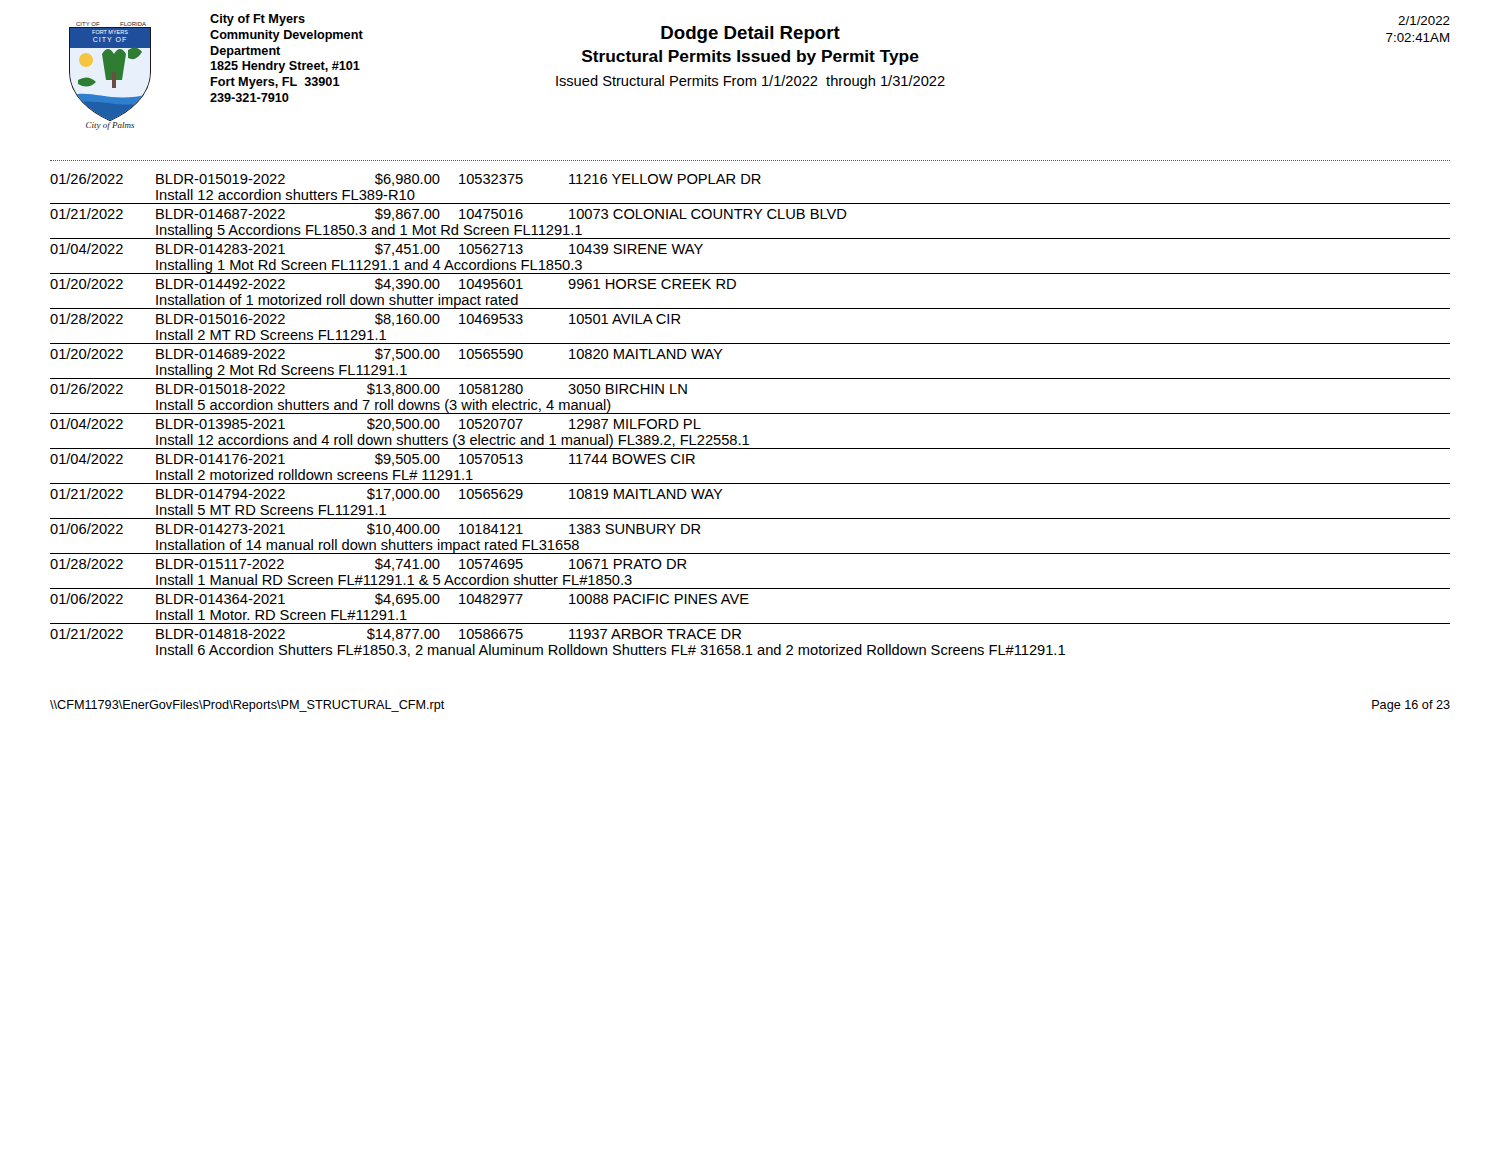CITY OF CITY OF FLORIDA FORT MYERS City of Palms
City of Ft Myers
Community Development
Department
1825 Hendry Street, #101
Fort Myers, FL 33901
239-321-7910
2/1/2022
7:02:41AM
Dodge Detail Report
Structural Permits Issued by Permit Type
Issued Structural Permits From 1/1/2022 through 1/31/2022
| 01/26/2022 | BLDR-015019-2022 | $6,980.00 | 10532375 | 11216 YELLOW POPLAR DR |
| | Install 12 accordion shutters FL389-R10 |
| 01/21/2022 | BLDR-014687-2022 | $9,867.00 | 10475016 | 10073 COLONIAL COUNTRY CLUB BLVD |
| | Installing 5 Accordions FL1850.3 and 1 Mot Rd Screen FL11291.1 |
| 01/04/2022 | BLDR-014283-2021 | $7,451.00 | 10562713 | 10439 SIRENE WAY |
| | Installing 1 Mot Rd Screen FL11291.1 and 4 Accordions FL1850.3 |
| 01/20/2022 | BLDR-014492-2022 | $4,390.00 | 10495601 | 9961 HORSE CREEK RD |
| | Installation of 1 motorized roll down shutter impact rated |
| 01/28/2022 | BLDR-015016-2022 | $8,160.00 | 10469533 | 10501 AVILA CIR |
| | Install 2 MT RD Screens FL11291.1 |
| 01/20/2022 | BLDR-014689-2022 | $7,500.00 | 10565590 | 10820 MAITLAND WAY |
| | Installing 2 Mot Rd Screens FL11291.1 |
| 01/26/2022 | BLDR-015018-2022 | $13,800.00 | 10581280 | 3050 BIRCHIN LN |
| | Install 5 accordion shutters and 7 roll downs (3 with electric, 4 manual) |
| 01/04/2022 | BLDR-013985-2021 | $20,500.00 | 10520707 | 12987 MILFORD PL |
| | Install 12 accordions and 4 roll down shutters (3 electric and 1 manual) FL389.2, FL22558.1 |
| 01/04/2022 | BLDR-014176-2021 | $9,505.00 | 10570513 | 11744 BOWES CIR |
| | Install 2 motorized rolldown screens FL# 11291.1 |
| 01/21/2022 | BLDR-014794-2022 | $17,000.00 | 10565629 | 10819 MAITLAND WAY |
| | Install 5 MT RD Screens FL11291.1 |
| 01/06/2022 | BLDR-014273-2021 | $10,400.00 | 10184121 | 1383 SUNBURY DR |
| | Installation of 14 manual roll down shutters impact rated FL31658 |
| 01/28/2022 | BLDR-015117-2022 | $4,741.00 | 10574695 | 10671 PRATO DR |
| | Install 1 Manual RD Screen FL#11291.1 & 5 Accordion shutter FL#1850.3 |
| 01/06/2022 | BLDR-014364-2021 | $4,695.00 | 10482977 | 10088 PACIFIC PINES AVE |
| | Install 1 Motor. RD Screen FL#11291.1 |
| 01/21/2022 | BLDR-014818-2022 | $14,877.00 | 10586675 | 11937 ARBOR TRACE DR |
| | Install 6 Accordion Shutters FL#1850.3, 2 manual Aluminum Rolldown Shutters FL# 31658.1 and 2 motorized Rolldown Screens FL#11291.1 |
\\CFM11793\EnerGovFiles\Prod\Reports\PM_STRUCTURAL_CFM.rpt
Page 16 of 23